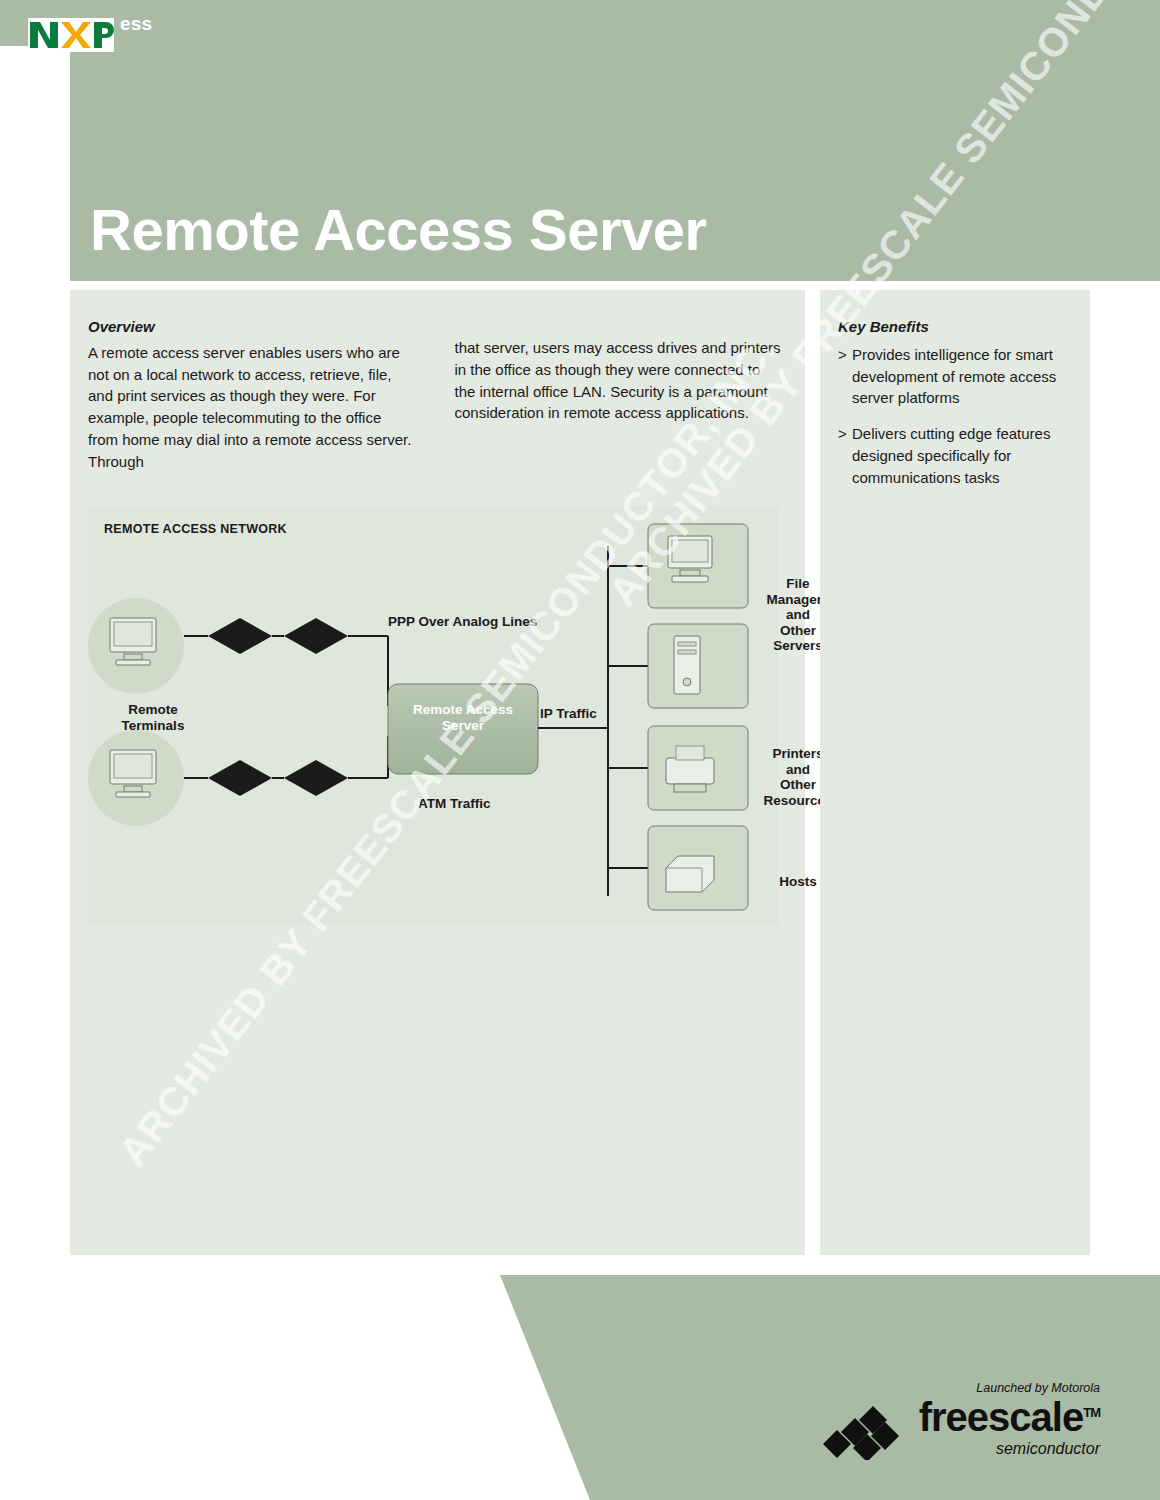ess
Remote Access Server
Overview
A remote access server enables users who are not on a local network to access, retrieve, file, and print services as though they were. For example, people telecommuting to the office from home may dial into a remote access server. Through
that server, users may access drives and printers in the office as though they were connected to the internal office LAN. Security is a paramount consideration in remote access applications.
REMOTE ACCESS NETWORK
Remote
Terminals
Remote Access
Server
PPP Over Analog Lines
ATM Traffic
IP Traffic
File
Managers
and
Other
Servers
Printers
and
Other
Resources
Hosts
Key Benefits
Provides intelligence for smart development of remote access server platforms
Delivers cutting edge features designed specifically for communications tasks
Launched by Motorola
freescaleTM
semiconductor
ARCHIVED BY FREESCALE SEMICONDUCTOR, INC.
ARCHIVED BY FREESCALE SEMICONDUCTOR, INC.